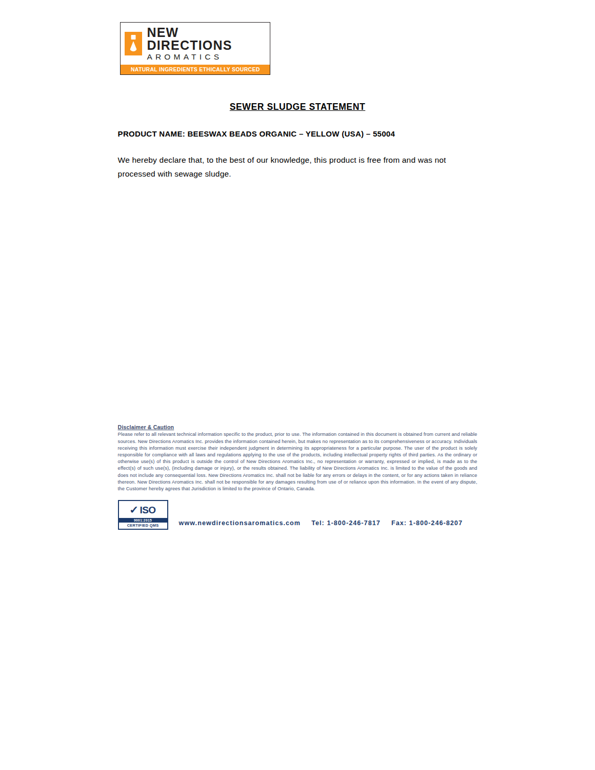NEW DIRECTIONS
AROMATICS
NATURAL INGREDIENTS ETHICALLY SOURCED
SEWER SLUDGE STATEMENT
PRODUCT NAME: BEESWAX BEADS ORGANIC – YELLOW (USA) – 55004
We hereby declare that, to the best of our knowledge, this product is free from and was not processed with sewage sludge.
Disclaimer & Caution
Please refer to all relevant technical information specific to the product, prior to use. The information contained in this document is obtained from current and reliable sources. New Directions Aromatics Inc. provides the information contained herein, but makes no representation as to its comprehensiveness or accuracy. Individuals receiving this information must exercise their independent judgment in determining its appropriateness for a particular purpose. The user of the product is solely responsible for compliance with all laws and regulations applying to the use of the products, including intellectual property rights of third parties. As the ordinary or otherwise use(s) of this product is outside the control of New Directions Aromatics Inc., no representation or warranty, expressed or implied, is made as to the effect(s) of such use(s), (including damage or injury), or the results obtained. The liability of New Directions Aromatics Inc. is limited to the value of the goods and does not include any consequential loss. New Directions Aromatics Inc. shall not be liable for any errors or delays in the content, or for any actions taken in reliance thereon. New Directions Aromatics Inc. shall not be responsible for any damages resulting from use of or reliance upon this information. In the event of any dispute, the Customer hereby agrees that Jurisdiction is limited to the province of Ontario, Canada.
✓ISO
9001:2015
CERTIFIED QMS
www.newdirectionsaromatics.com Tel: 1-800-246-7817 Fax: 1-800-246-8207